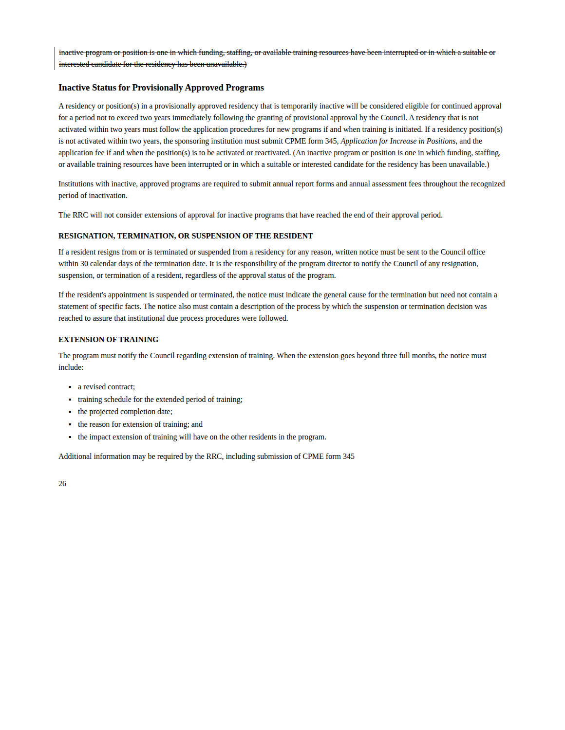inactive program or position is one in which funding, staffing, or available training resources have been interrupted or in which a suitable or interested candidate for the residency has been unavailable.)
Inactive Status for Provisionally Approved Programs
A residency or position(s) in a provisionally approved residency that is temporarily inactive will be considered eligible for continued approval for a period not to exceed two years immediately following the granting of provisional approval by the Council. A residency that is not activated within two years must follow the application procedures for new programs if and when training is initiated. If a residency position(s) is not activated within two years, the sponsoring institution must submit CPME form 345, Application for Increase in Positions, and the application fee if and when the position(s) is to be activated or reactivated. (An inactive program or position is one in which funding, staffing, or available training resources have been interrupted or in which a suitable or interested candidate for the residency has been unavailable.)
Institutions with inactive, approved programs are required to submit annual report forms and annual assessment fees throughout the recognized period of inactivation.
The RRC will not consider extensions of approval for inactive programs that have reached the end of their approval period.
Resignation, Termination, or Suspension of the Resident
If a resident resigns from or is terminated or suspended from a residency for any reason, written notice must be sent to the Council office within 30 calendar days of the termination date. It is the responsibility of the program director to notify the Council of any resignation, suspension, or termination of a resident, regardless of the approval status of the program.
If the resident's appointment is suspended or terminated, the notice must indicate the general cause for the termination but need not contain a statement of specific facts. The notice also must contain a description of the process by which the suspension or termination decision was reached to assure that institutional due process procedures were followed.
Extension of Training
The program must notify the Council regarding extension of training. When the extension goes beyond three full months, the notice must include:
a revised contract;
training schedule for the extended period of training;
the projected completion date;
the reason for extension of training; and
the impact extension of training will have on the other residents in the program.
Additional information may be required by the RRC, including submission of CPME form 345
26